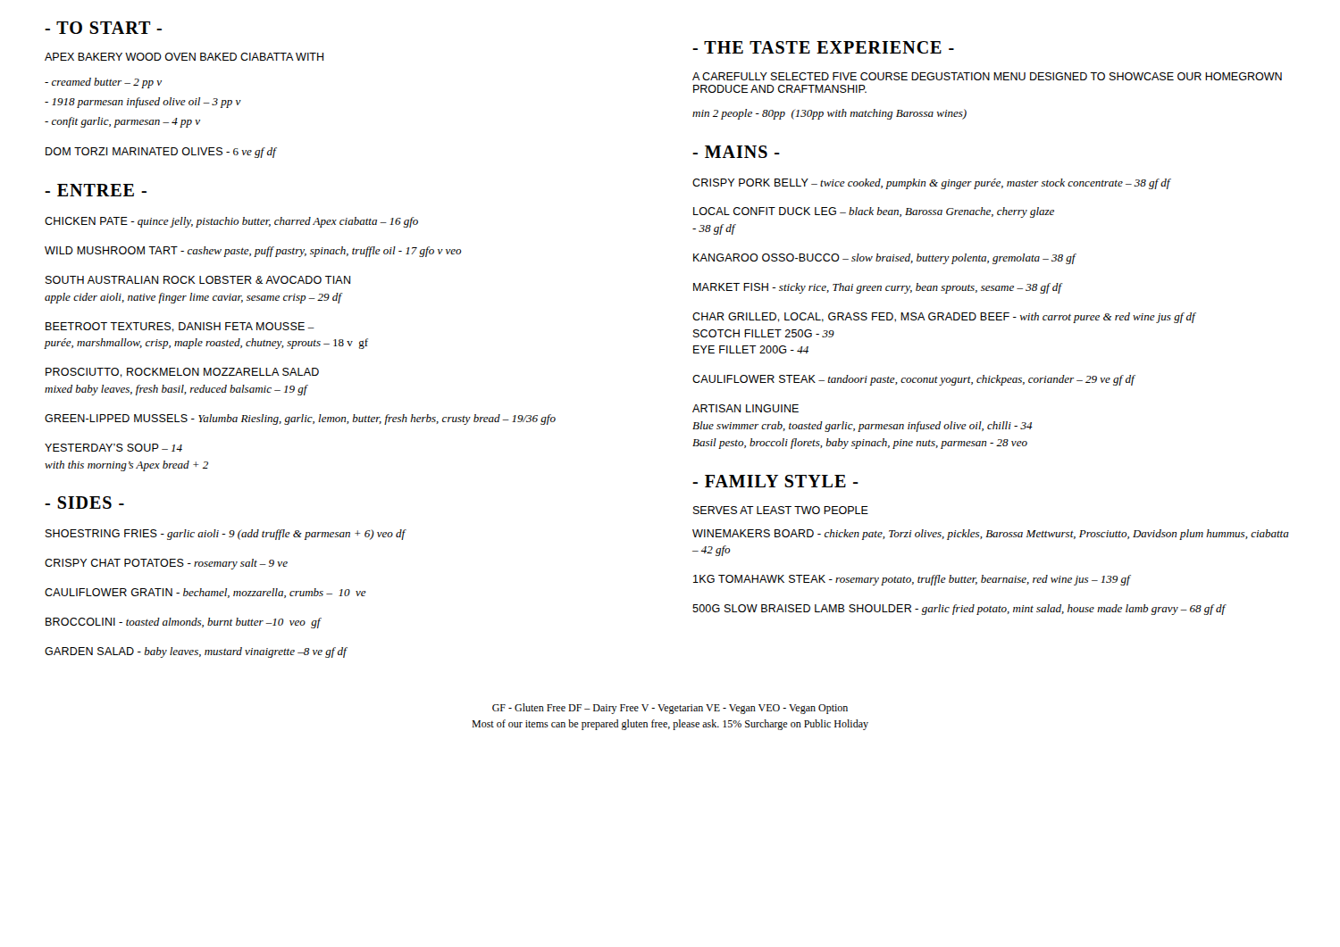- TO START -
APEX BAKERY WOOD OVEN BAKED CIABATTA WITH
- creamed butter – 2 pp v
- 1918 parmesan infused olive oil – 3 pp v
- confit garlic, parmesan – 4 pp v
DOM TORZI MARINATED OLIVES - 6 ve gf df
- ENTREE -
CHICKEN PATE - quince jelly, pistachio butter, charred Apex ciabatta – 16 gfo
WILD MUSHROOM TART - cashew paste, puff pastry, spinach, truffle oil - 17 gfo v veo
SOUTH AUSTRALIAN ROCK LOBSTER & AVOCADO TIAN
apple cider aioli, native finger lime caviar, sesame crisp – 29 df
BEETROOT TEXTURES, DANISH FETA MOUSSE –
purée, marshmallow, crisp, maple roasted, chutney, sprouts – 18 v gf
PROSCIUTTO, ROCKMELON MOZZARELLA SALAD
mixed baby leaves, fresh basil, reduced balsamic – 19 gf
GREEN-LIPPED MUSSELS - Yalumba Riesling, garlic, lemon, butter, fresh herbs, crusty bread – 19/36 gfo
YESTERDAY’S SOUP – 14
with this morning’s Apex bread + 2
- SIDES -
SHOESTRING FRIES - garlic aioli - 9 (add truffle & parmesan + 6) veo df
CRISPY CHAT POTATOES - rosemary salt – 9 ve
CAULIFLOWER GRATIN - bechamel, mozzarella, crumbs – 10 ve
BROCCOLINI - toasted almonds, burnt butter –10 veo gf
GARDEN SALAD - baby leaves, mustard vinaigrette –8 ve gf df
- THE TASTE EXPERIENCE -
A CAREFULLY SELECTED FIVE COURSE DEGUSTATION MENU DESIGNED TO SHOWCASE OUR HOMEGROWN PRODUCE AND CRAFTMANSHIP.
min 2 people - 80pp (130pp with matching Barossa wines)
- MAINS -
CRISPY PORK BELLY – twice cooked, pumpkin & ginger purée, master stock concentrate – 38 gf df
LOCAL CONFIT DUCK LEG – black bean, Barossa Grenache, cherry glaze
- 38 gf df
KANGAROO OSSO-BUCCO – slow braised, buttery polenta, gremolata – 38 gf
MARKET FISH - sticky rice, Thai green curry, bean sprouts, sesame – 38 gf df
CHAR GRILLED, LOCAL, GRASS FED, MSA GRADED BEEF - with carrot puree & red wine jus gf df
SCOTCH FILLET 250G - 39
EYE FILLET 200G - 44
CAULIFLOWER STEAK – tandoori paste, coconut yogurt, chickpeas, coriander – 29 ve gf df
ARTISAN LINGUINE
Blue swimmer crab, toasted garlic, parmesan infused olive oil, chilli - 34
Basil pesto, broccoli florets, baby spinach, pine nuts, parmesan - 28 veo
- FAMILY STYLE -
SERVES AT LEAST TWO PEOPLE
WINEMAKERS BOARD - chicken pate, Torzi olives, pickles, Barossa Mettwurst, Prosciutto, Davidson plum hummus, ciabatta – 42 gfo
1KG TOMAHAWK STEAK - rosemary potato, truffle butter, bearnaise, red wine jus – 139 gf
500G SLOW BRAISED LAMB SHOULDER - garlic fried potato, mint salad, house made lamb gravy – 68 gf df
GF - Gluten Free DF – Dairy Free V - Vegetarian VE - Vegan VEO - Vegan Option
Most of our items can be prepared gluten free, please ask. 15% Surcharge on Public Holiday